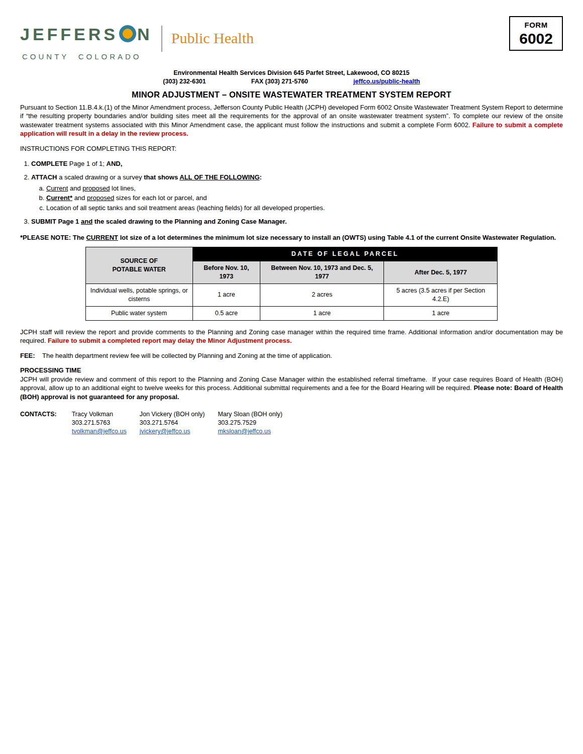FORM
6002
JEFFERS N Public Health
COUNTY COLORADO
Environmental Health Services Division 645 Parfet Street, Lakewood, CO 80215
(303) 232-6301 FAX (303) 271-5760 jeffco.us/public-health
MINOR ADJUSTMENT – ONSITE WASTEWATER TREATMENT SYSTEM REPORT
Pursuant to Section 11.B.4.k.(1) of the Minor Amendment process, Jefferson County Public Health (JCPH) developed Form 6002 Onsite Wastewater Treatment System Report to determine if “the resulting property boundaries and/or building sites meet all the requirements for the approval of an onsite wastewater treatment system”. To complete our review of the onsite wastewater treatment systems associated with this Minor Amendment case, the applicant must follow the instructions and submit a complete Form 6002. Failure to submit a complete application will result in a delay in the review process.
INSTRUCTIONS FOR COMPLETING THIS REPORT:
COMPLETE Page 1 of 1; AND,
ATTACH a scaled drawing or a survey that shows ALL OF THE FOLLOWING:
Current and proposed lot lines,
Current* and proposed sizes for each lot or parcel, and
Location of all septic tanks and soil treatment areas (leaching fields) for all developed properties.
SUBMIT Page 1 and the scaled drawing to the Planning and Zoning Case Manager.
*PLEASE NOTE: The CURRENT lot size of a lot determines the minimum lot size necessary to install an (OWTS) using Table 4.1 of the current Onsite Wastewater Regulation.
| SOURCE OF POTABLE WATER | DATE OF LEGAL PARCEL |
| --- | --- |
| Before Nov. 10, 1973 | Between Nov. 10, 1973 and Dec. 5, 1977 | After Dec. 5, 1977 |
| Individual wells, potable springs, or cisterns | 1 acre | 2 acres | 5 acres (3.5 acres if per Section 4.2.E) |
| Public water system | 0.5 acre | 1 acre | 1 acre |
JCPH staff will review the report and provide comments to the Planning and Zoning case manager within the required time frame. Additional information and/or documentation may be required. Failure to submit a completed report may delay the Minor Adjustment process.
FEE: The health department review fee will be collected by Planning and Zoning at the time of application.
PROCESSING TIME
JCPH will provide review and comment of this report to the Planning and Zoning Case Manager within the established referral timeframe. If your case requires Board of Health (BOH) approval, allow up to an additional eight to twelve weeks for this process. Additional submittal requirements and a fee for the Board Hearing will be required. Please note: Board of Health (BOH) approval is not guaranteed for any proposal.
| CONTACTS: | Tracy Volkman 303.271.5763 tvolkman@jeffco.us | Jon Vickery (BOH only) 303.271.5764 jvickery@jeffco.us | Mary Sloan (BOH only) 303.275.7529 mksloan@jeffco.us |